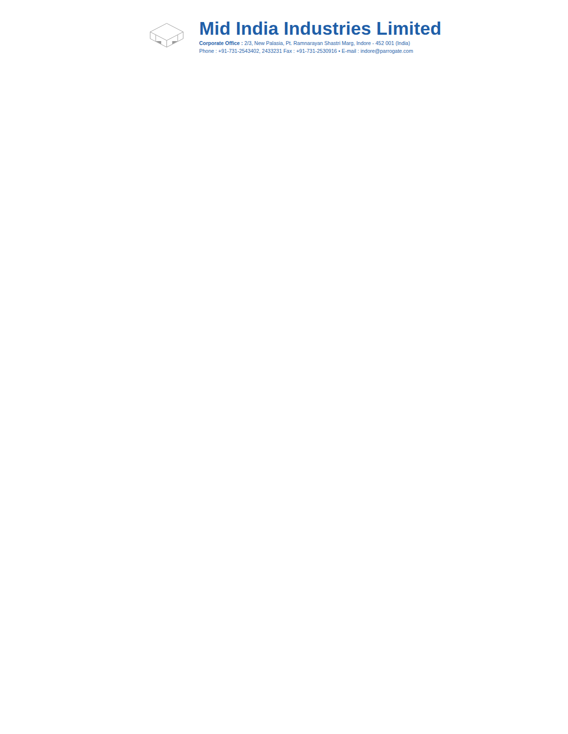Mid India Industries Limited
Corporate Office : 2/3, New Palasia, Pt. Ramnarayan Shastri Marg, Indore - 452 001 (India)
Phone : +91-731-2543402, 2433231 Fax : +91-731-2530916 • E-mail : indore@parrogate.com